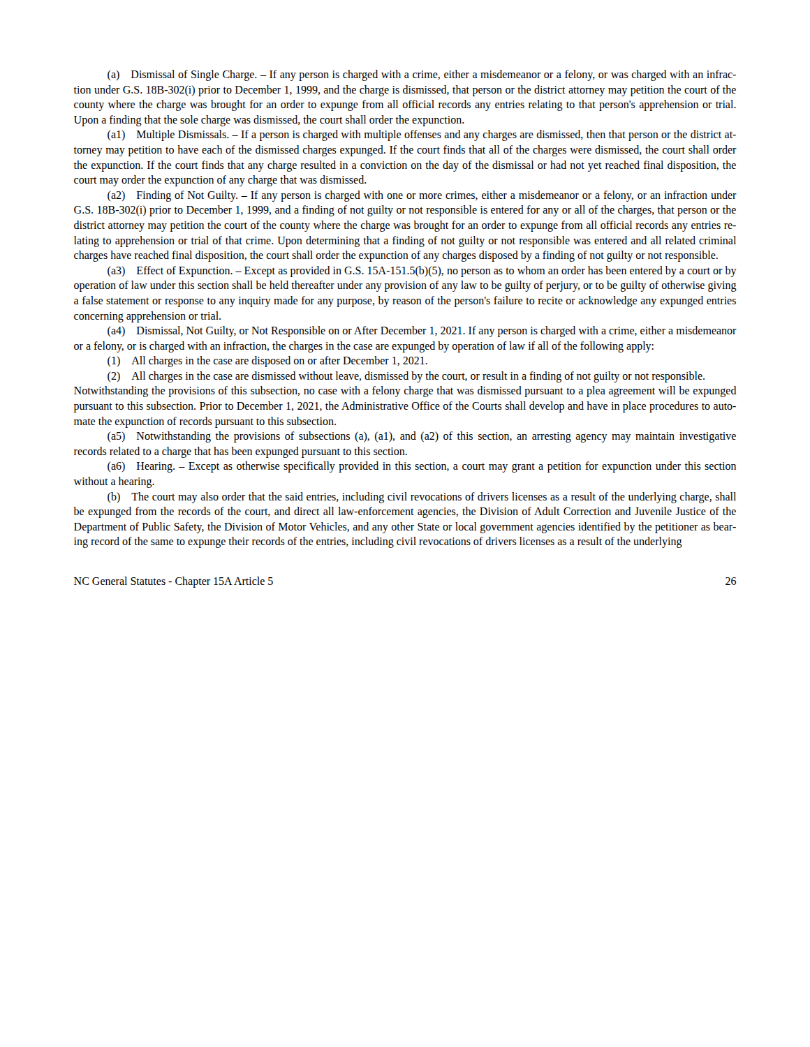(a) Dismissal of Single Charge. – If any person is charged with a crime, either a misdemeanor or a felony, or was charged with an infraction under G.S. 18B-302(i) prior to December 1, 1999, and the charge is dismissed, that person or the district attorney may petition the court of the county where the charge was brought for an order to expunge from all official records any entries relating to that person's apprehension or trial. Upon a finding that the sole charge was dismissed, the court shall order the expunction.
(a1) Multiple Dismissals. – If a person is charged with multiple offenses and any charges are dismissed, then that person or the district attorney may petition to have each of the dismissed charges expunged. If the court finds that all of the charges were dismissed, the court shall order the expunction. If the court finds that any charge resulted in a conviction on the day of the dismissal or had not yet reached final disposition, the court may order the expunction of any charge that was dismissed.
(a2) Finding of Not Guilty. – If any person is charged with one or more crimes, either a misdemeanor or a felony, or an infraction under G.S. 18B-302(i) prior to December 1, 1999, and a finding of not guilty or not responsible is entered for any or all of the charges, that person or the district attorney may petition the court of the county where the charge was brought for an order to expunge from all official records any entries relating to apprehension or trial of that crime. Upon determining that a finding of not guilty or not responsible was entered and all related criminal charges have reached final disposition, the court shall order the expunction of any charges disposed by a finding of not guilty or not responsible.
(a3) Effect of Expunction. – Except as provided in G.S. 15A-151.5(b)(5), no person as to whom an order has been entered by a court or by operation of law under this section shall be held thereafter under any provision of any law to be guilty of perjury, or to be guilty of otherwise giving a false statement or response to any inquiry made for any purpose, by reason of the person's failure to recite or acknowledge any expunged entries concerning apprehension or trial.
(a4) Dismissal, Not Guilty, or Not Responsible on or After December 1, 2021. If any person is charged with a crime, either a misdemeanor or a felony, or is charged with an infraction, the charges in the case are expunged by operation of law if all of the following apply:
(1) All charges in the case are disposed on or after December 1, 2021.
(2) All charges in the case are dismissed without leave, dismissed by the court, or result in a finding of not guilty or not responsible.
Notwithstanding the provisions of this subsection, no case with a felony charge that was dismissed pursuant to a plea agreement will be expunged pursuant to this subsection. Prior to December 1, 2021, the Administrative Office of the Courts shall develop and have in place procedures to automate the expunction of records pursuant to this subsection.
(a5) Notwithstanding the provisions of subsections (a), (a1), and (a2) of this section, an arresting agency may maintain investigative records related to a charge that has been expunged pursuant to this section.
(a6) Hearing. – Except as otherwise specifically provided in this section, a court may grant a petition for expunction under this section without a hearing.
(b) The court may also order that the said entries, including civil revocations of drivers licenses as a result of the underlying charge, shall be expunged from the records of the court, and direct all law-enforcement agencies, the Division of Adult Correction and Juvenile Justice of the Department of Public Safety, the Division of Motor Vehicles, and any other State or local government agencies identified by the petitioner as bearing record of the same to expunge their records of the entries, including civil revocations of drivers licenses as a result of the underlying
NC General Statutes - Chapter 15A Article 5 26